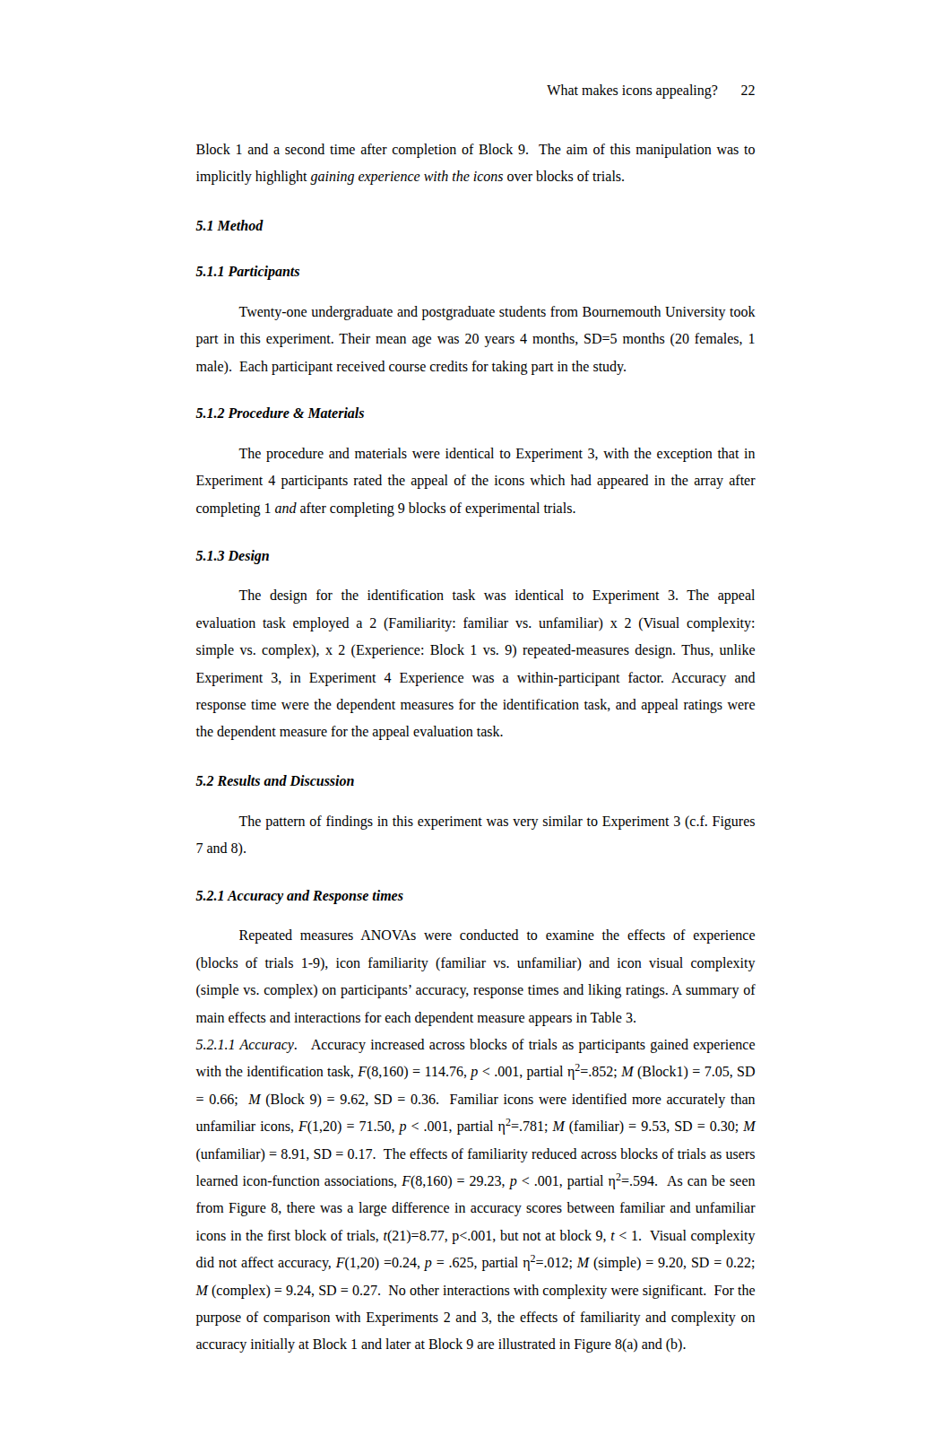What makes icons appealing?22
Block 1 and a second time after completion of Block 9. The aim of this manipulation was to implicitly highlight gaining experience with the icons over blocks of trials.
5.1 Method
5.1.1 Participants
Twenty-one undergraduate and postgraduate students from Bournemouth University took part in this experiment. Their mean age was 20 years 4 months, SD=5 months (20 females, 1 male). Each participant received course credits for taking part in the study.
5.1.2 Procedure & Materials
The procedure and materials were identical to Experiment 3, with the exception that in Experiment 4 participants rated the appeal of the icons which had appeared in the array after completing 1 and after completing 9 blocks of experimental trials.
5.1.3 Design
The design for the identification task was identical to Experiment 3. The appeal evaluation task employed a 2 (Familiarity: familiar vs. unfamiliar) x 2 (Visual complexity: simple vs. complex), x 2 (Experience: Block 1 vs. 9) repeated-measures design. Thus, unlike Experiment 3, in Experiment 4 Experience was a within-participant factor. Accuracy and response time were the dependent measures for the identification task, and appeal ratings were the dependent measure for the appeal evaluation task.
5.2 Results and Discussion
The pattern of findings in this experiment was very similar to Experiment 3 (c.f. Figures 7 and 8).
5.2.1 Accuracy and Response times
Repeated measures ANOVAs were conducted to examine the effects of experience (blocks of trials 1-9), icon familiarity (familiar vs. unfamiliar) and icon visual complexity (simple vs. complex) on participants’ accuracy, response times and liking ratings. A summary of main effects and interactions for each dependent measure appears in Table 3.
5.2.1.1 Accuracy. Accuracy increased across blocks of trials as participants gained experience with the identification task, F(8,160) = 114.76, p < .001, partial η2=.852; M (Block1) = 7.05, SD = 0.66; M (Block 9) = 9.62, SD = 0.36. Familiar icons were identified more accurately than unfamiliar icons, F(1,20) = 71.50, p < .001, partial η2=.781; M (familiar) = 9.53, SD = 0.30; M (unfamiliar) = 8.91, SD = 0.17. The effects of familiarity reduced across blocks of trials as users learned icon-function associations, F(8,160) = 29.23, p < .001, partial η2=.594. As can be seen from Figure 8, there was a large difference in accuracy scores between familiar and unfamiliar icons in the first block of trials, t(21)=8.77, p<.001, but not at block 9, t < 1. Visual complexity did not affect accuracy, F(1,20) =0.24, p = .625, partial η2=.012; M (simple) = 9.20, SD = 0.22; M (complex) = 9.24, SD = 0.27. No other interactions with complexity were significant. For the purpose of comparison with Experiments 2 and 3, the effects of familiarity and complexity on accuracy initially at Block 1 and later at Block 9 are illustrated in Figure 8(a) and (b).